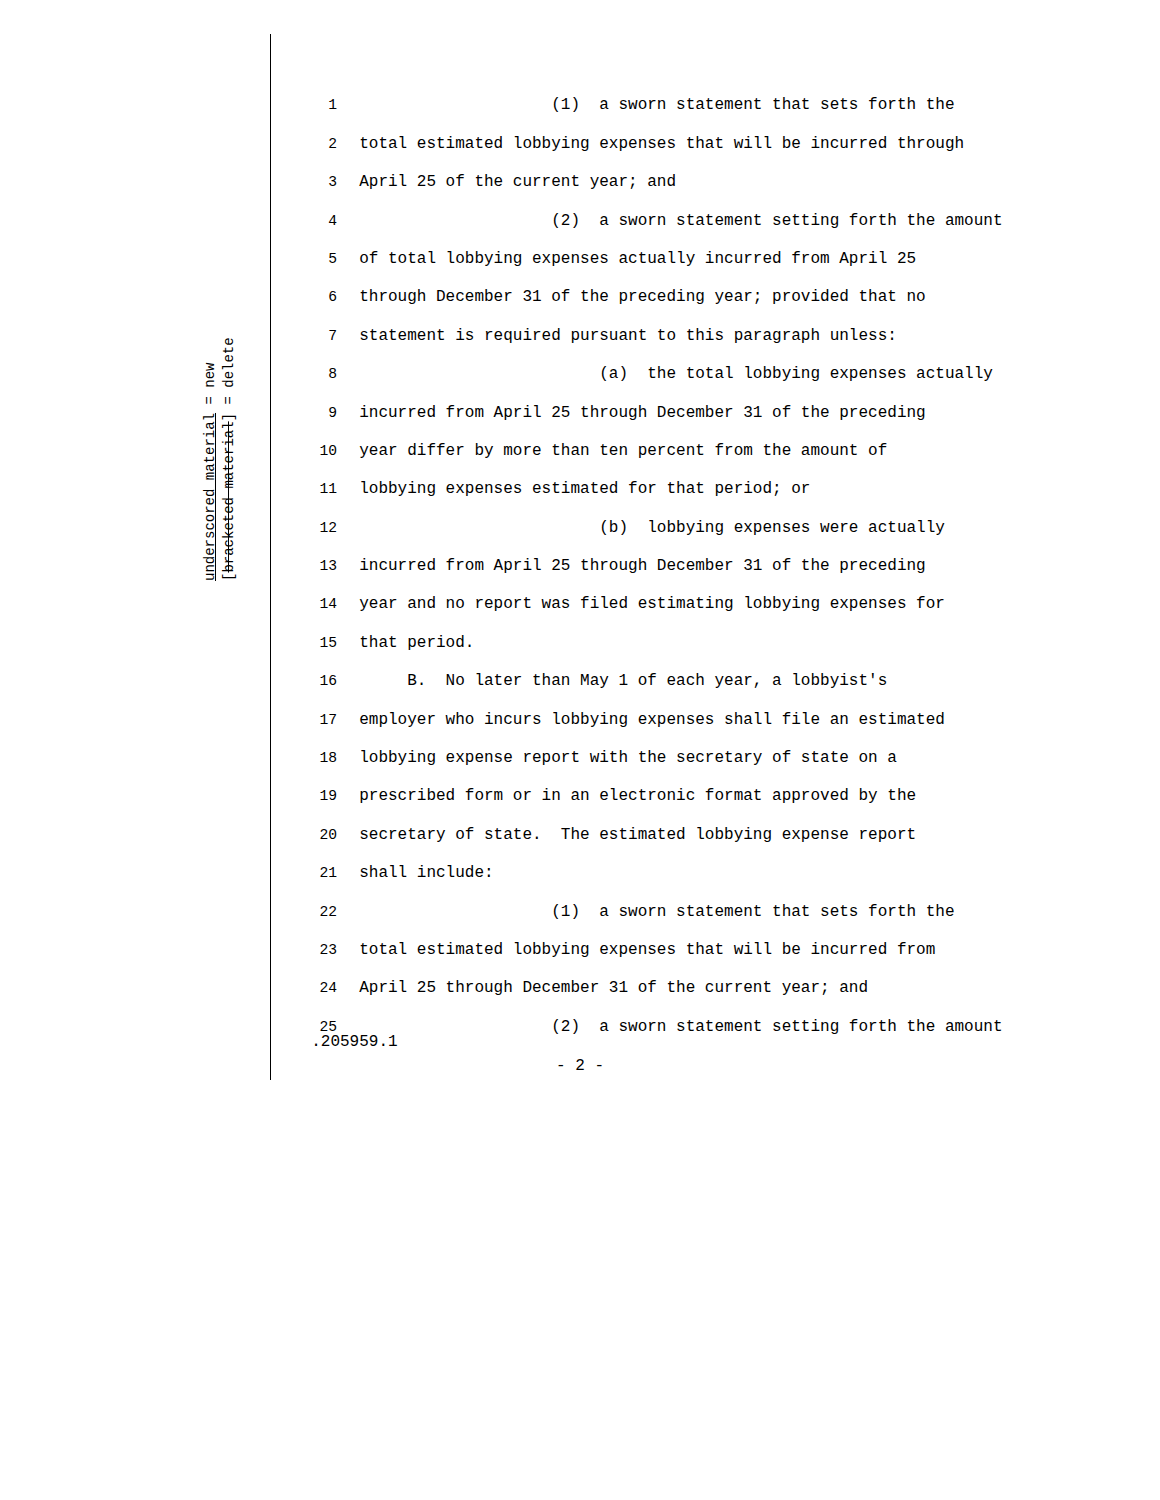underscored material = new [bracketed material] = delete
(1) a sworn statement that sets forth the
total estimated lobbying expenses that will be incurred through
April 25 of the current year; and
(2) a sworn statement setting forth the amount
of total lobbying expenses actually incurred from April 25
through December 31 of the preceding year; provided that no
statement is required pursuant to this paragraph unless:
(a) the total lobbying expenses actually
incurred from April 25 through December 31 of the preceding
year differ by more than ten percent from the amount of
lobbying expenses estimated for that period; or
(b) lobbying expenses were actually
incurred from April 25 through December 31 of the preceding
year and no report was filed estimating lobbying expenses for
that period.
B. No later than May 1 of each year, a lobbyist's
employer who incurs lobbying expenses shall file an estimated
lobbying expense report with the secretary of state on a
prescribed form or in an electronic format approved by the
secretary of state. The estimated lobbying expense report
shall include:
(1) a sworn statement that sets forth the
total estimated lobbying expenses that will be incurred from
April 25 through December 31 of the current year; and
(2) a sworn statement setting forth the amount
.205959.1
- 2 -